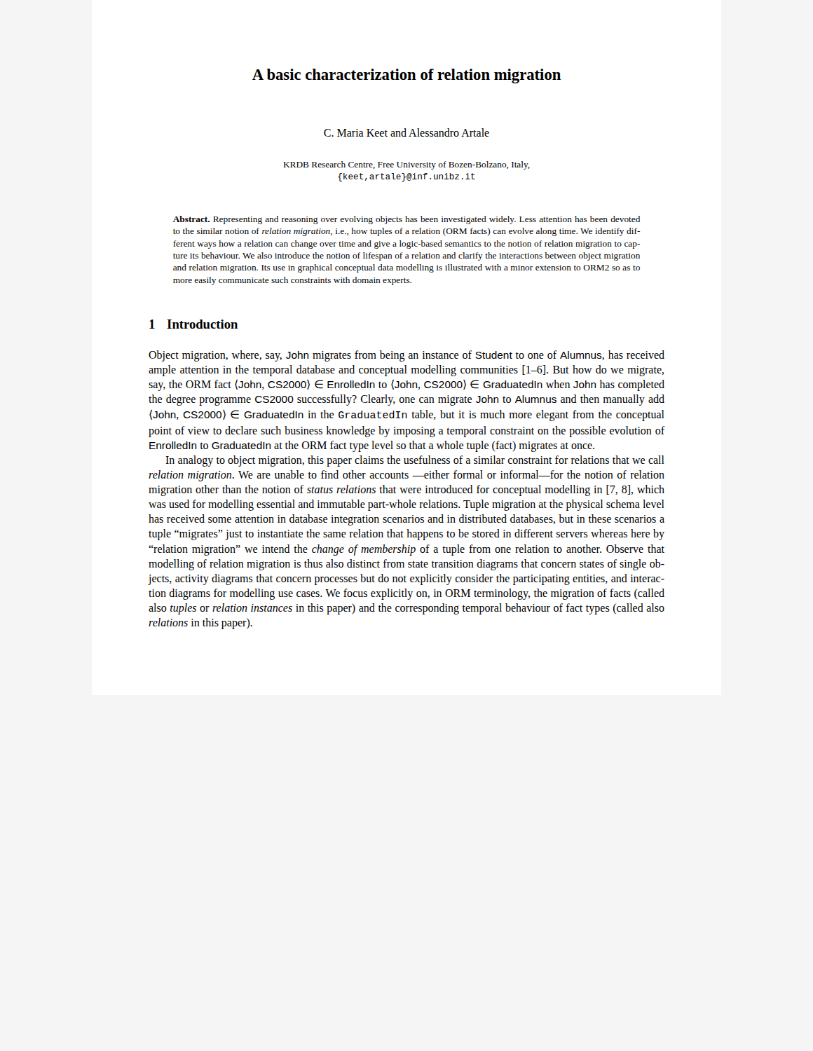A basic characterization of relation migration
C. Maria Keet and Alessandro Artale
KRDB Research Centre, Free University of Bozen-Bolzano, Italy,
{keet,artale}@inf.unibz.it
Abstract. Representing and reasoning over evolving objects has been investigated widely. Less attention has been devoted to the similar notion of relation migration, i.e., how tuples of a relation (ORM facts) can evolve along time. We identify different ways how a relation can change over time and give a logic-based semantics to the notion of relation migration to capture its behaviour. We also introduce the notion of lifespan of a relation and clarify the interactions between object migration and relation migration. Its use in graphical conceptual data modelling is illustrated with a minor extension to ORM2 so as to more easily communicate such constraints with domain experts.
1 Introduction
Object migration, where, say, John migrates from being an instance of Student to one of Alumnus, has received ample attention in the temporal database and conceptual modelling communities [1–6]. But how do we migrate, say, the ORM fact ⟨John, CS2000⟩ ∈ EnrolledIn to ⟨John, CS2000⟩ ∈ GraduatedIn when John has completed the degree programme CS2000 successfully? Clearly, one can migrate John to Alumnus and then manually add ⟨John, CS2000⟩ ∈ GraduatedIn in the GraduatedIn table, but it is much more elegant from the conceptual point of view to declare such business knowledge by imposing a temporal constraint on the possible evolution of EnrolledIn to GraduatedIn at the ORM fact type level so that a whole tuple (fact) migrates at once.
In analogy to object migration, this paper claims the usefulness of a similar constraint for relations that we call relation migration. We are unable to find other accounts —either formal or informal—for the notion of relation migration other than the notion of status relations that were introduced for conceptual modelling in [7, 8], which was used for modelling essential and immutable part-whole relations. Tuple migration at the physical schema level has received some attention in database integration scenarios and in distributed databases, but in these scenarios a tuple “migrates” just to instantiate the same relation that happens to be stored in different servers whereas here by “relation migration” we intend the change of membership of a tuple from one relation to another. Observe that modelling of relation migration is thus also distinct from state transition diagrams that concern states of single objects, activity diagrams that concern processes but do not explicitly consider the participating entities, and interaction diagrams for modelling use cases. We focus explicitly on, in ORM terminology, the migration of facts (called also tuples or relation instances in this paper) and the corresponding temporal behaviour of fact types (called also relations in this paper).